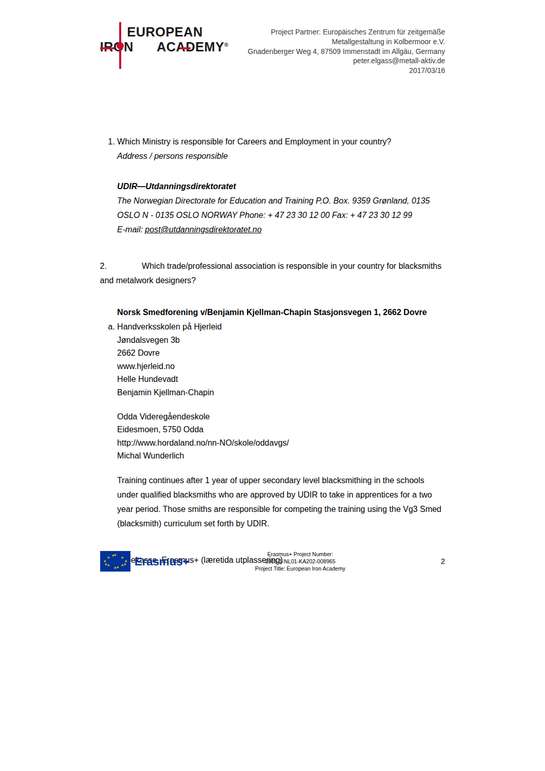EUROPEAN
IRON ACADEMY®
Project Partner: Europäisches Zentrum für zeitgemäße
Metallgestaltung in Kolbermoor e.V.
Gnadenberger Weg 4, 87509 Immenstadt im Allgäu, Germany
peter.elgass@metall-aktiv.de
2017/03/16
Which Ministry is responsible for Careers and Employment in your country?
Address / persons responsible
UDIR—Utdanningsdirektoratet
The Norwegian Directorate for Education and Training P.O. Box. 9359 Grønland, 0135
OSLO N - 0135 OSLO NORWAY Phone: + 47 23 30 12 00 Fax: + 47 23 30 12 99
E-mail: post@utdanningsdirektoratet.no
2. Which trade/professional association is responsible in your country for blacksmiths
and metalwork designers?
Norsk Smedforening v/Benjamin Kjellman-Chapin Stasjonsvegen 1, 2662 Dovre
Handverksskolen på Hjerleid
Jøndalsvegen 3b
2662 Dovre
www.hjerleid.no
Helle Hundevadt
Benjamin Kjellman-Chapin
Odda Videregåendeskole
Eidesmoen, 5750 Odda
http://www.hordaland.no/nn-NO/skole/oddavgs/
Michal Wunderlich
Training continues after 1 year of upper secondary level blacksmithing in the schools under qualified blacksmiths who are approved by UDIR to take in apprentices for a two year period. Those smiths are responsible for competing the training using the Vg3 Smed (blacksmith) curriculum set forth by UDIR.
Lånekasse, Erasmus+ (læretida utplassering)
★ ★ ★ ★ ★ ★ ★ ★ ★ ★ ★ ★
Erasmus+
Erasmus+ Project Number:
2015-1-NL01-KA202-008965
Project Title: European Iron Academy
2